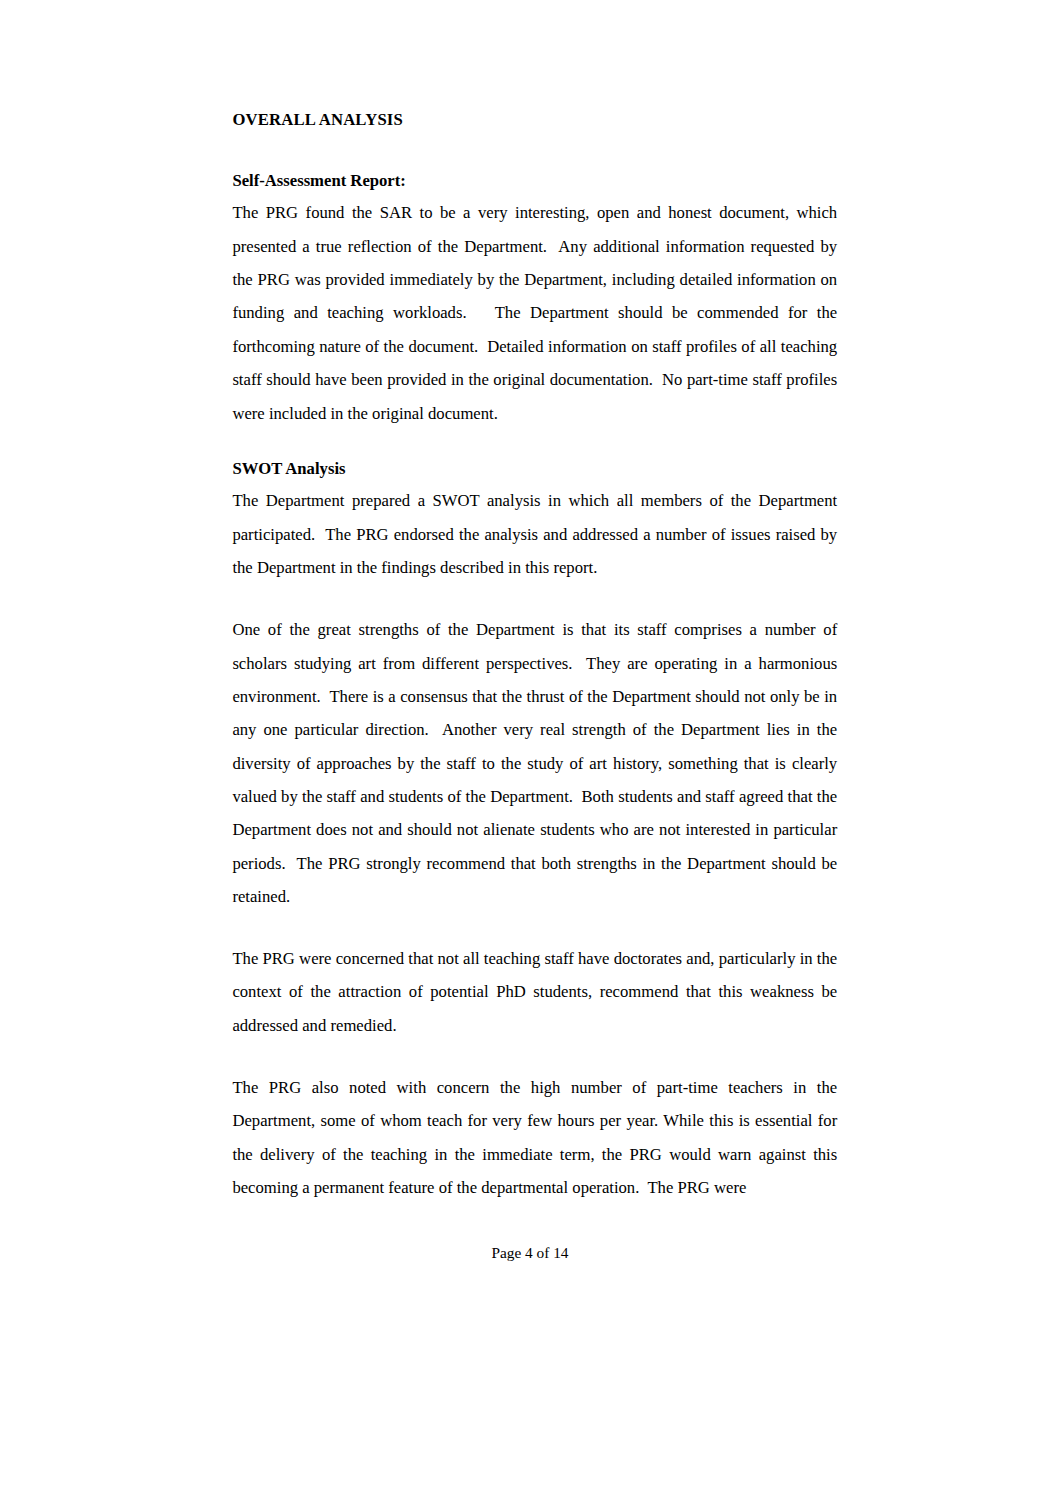OVERALL ANALYSIS
Self-Assessment Report:
The PRG found the SAR to be a very interesting, open and honest document, which presented a true reflection of the Department. Any additional information requested by the PRG was provided immediately by the Department, including detailed information on funding and teaching workloads. The Department should be commended for the forthcoming nature of the document. Detailed information on staff profiles of all teaching staff should have been provided in the original documentation. No part-time staff profiles were included in the original document.
SWOT Analysis
The Department prepared a SWOT analysis in which all members of the Department participated. The PRG endorsed the analysis and addressed a number of issues raised by the Department in the findings described in this report.
One of the great strengths of the Department is that its staff comprises a number of scholars studying art from different perspectives. They are operating in a harmonious environment. There is a consensus that the thrust of the Department should not only be in any one particular direction. Another very real strength of the Department lies in the diversity of approaches by the staff to the study of art history, something that is clearly valued by the staff and students of the Department. Both students and staff agreed that the Department does not and should not alienate students who are not interested in particular periods. The PRG strongly recommend that both strengths in the Department should be retained.
The PRG were concerned that not all teaching staff have doctorates and, particularly in the context of the attraction of potential PhD students, recommend that this weakness be addressed and remedied.
The PRG also noted with concern the high number of part-time teachers in the Department, some of whom teach for very few hours per year. While this is essential for the delivery of the teaching in the immediate term, the PRG would warn against this becoming a permanent feature of the departmental operation. The PRG were
Page 4 of 14